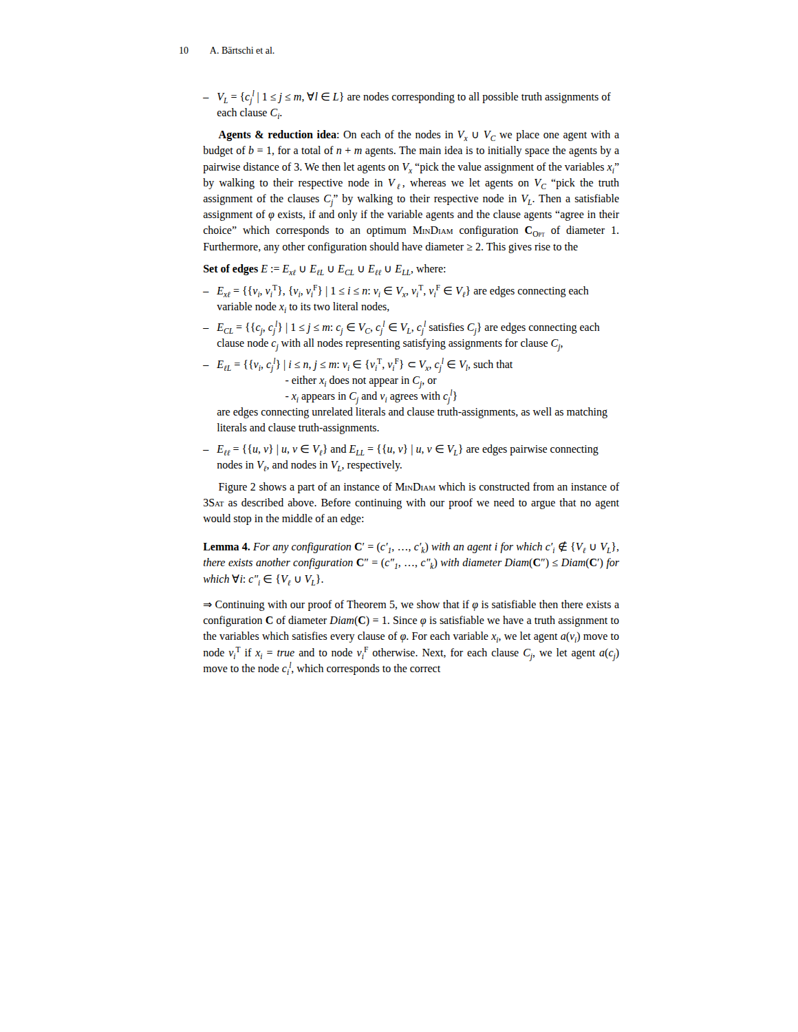10 A. Bärtschi et al.
VL = {cjl | 1 ≤ j ≤ m, ∀l ∈ L} are nodes corresponding to all possible truth assignments of each clause Ci.
Agents & reduction idea: On each of the nodes in Vx ∪ VC we place one agent with a budget of b = 1, for a total of n + m agents. The main idea is to initially space the agents by a pairwise distance of 3. We then let agents on Vx “pick the value assignment of the variables xi” by walking to their respective node in Vℓ, whereas we let agents on VC “pick the truth assignment of the clauses Cj” by walking to their respective node in VL. Then a satisfiable assignment of φ exists, if and only if the variable agents and the clause agents “agree in their choice” which corresponds to an optimum MinDiam configuration COpt of diameter 1. Furthermore, any other configuration should have diameter ≥ 2. This gives rise to the
Set of edges E := Exℓ ∪ EℓL ∪ ECL ∪ Eℓℓ ∪ ELL, where:
Exℓ = {{vi, viT}, {vi, viF} | 1 ≤ i ≤ n: vi ∈ Vx, viT, viF ∈ Vℓ} are edges connecting each variable node xi to its two literal nodes,
ECL = {{cj, cjl} | 1 ≤ j ≤ m: cj ∈ VC, cjl ∈ VL, cjl satisfies Cj} are edges connecting each clause node cj with all nodes representing satisfying assignments for clause Cj,
EℓL = {{vi, cjl} | i ≤ n, j ≤ m: vi ∈ {viT, viF} ⊂ Vx, cjl ∈ Vl, such that - either xi does not appear in Cj, or - xi appears in Cj and vi agrees with cjl} are edges connecting unrelated literals and clause truth-assignments, as well as matching literals and clause truth-assignments.
Eℓℓ = {{u, v} | u, v ∈ Vℓ} and ELL = {{u, v} | u, v ∈ VL} are edges pairwise connecting nodes in Vℓ, and nodes in VL, respectively.
Figure 2 shows a part of an instance of MinDiam which is constructed from an instance of 3Sat as described above. Before continuing with our proof we need to argue that no agent would stop in the middle of an edge:
Lemma 4. For any configuration C′ = (c′1, …, c′k) with an agent i for which c′i ∉ {Vℓ ∪ VL}, there exists another configuration C″ = (c″1, …, c″k) with diameter Diam(C″) ≤ Diam(C′) for which ∀i: c″i ∈ {Vℓ ∪ VL}.
⇒ Continuing with our proof of Theorem 5, we show that if φ is satisfiable then there exists a configuration C of diameter Diam(C) = 1. Since φ is satisfiable we have a truth assignment to the variables which satisfies every clause of φ. For each variable xi, we let agent a(vi) move to node viT if xi = true and to node viF otherwise. Next, for each clause Cj, we let agent a(cj) move to the node cil, which corresponds to the correct